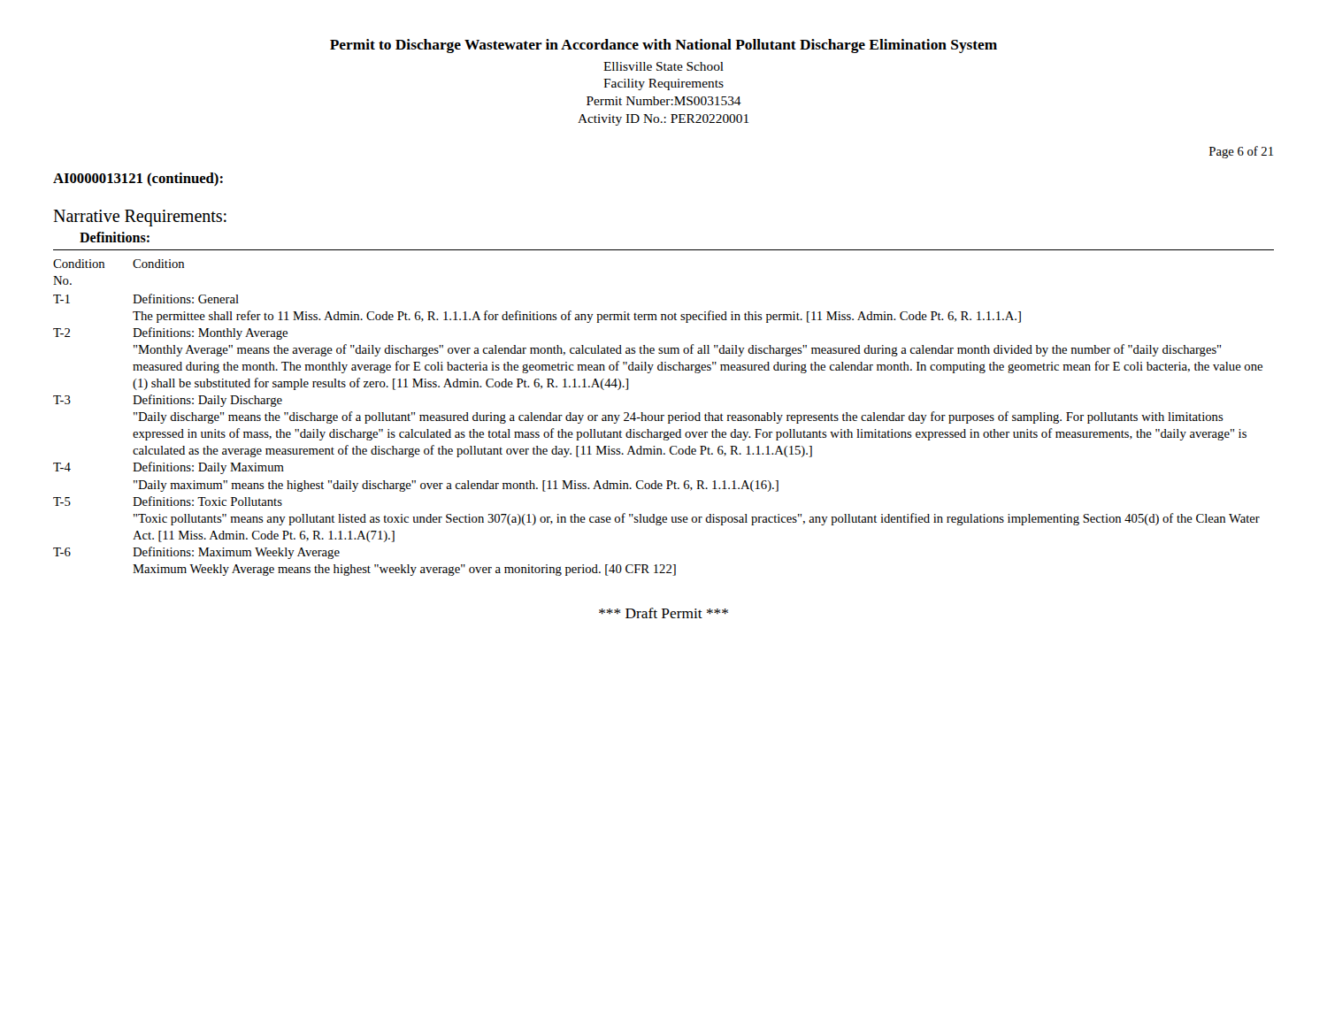Permit to Discharge Wastewater in Accordance with National Pollutant Discharge Elimination System
Ellisville State School
Facility Requirements
Permit Number:MS0031534
Activity ID No.: PER20220001
Page 6 of 21
AI0000013121 (continued):
Narrative Requirements:
Definitions:
| Condition No. | Condition |
| --- | --- |
| T-1 | Definitions: General |
| | The permittee shall refer to 11 Miss. Admin. Code Pt. 6, R. 1.1.1.A for definitions of any permit term not specified in this permit. [11 Miss. Admin. Code Pt. 6, R. 1.1.1.A.] |
| T-2 | Definitions: Monthly Average |
| | "Monthly Average" means the average of "daily discharges" over a calendar month, calculated as the sum of all "daily discharges" measured during a calendar month divided by the number of "daily discharges" measured during the month. The monthly average for E coli bacteria is the geometric mean of "daily discharges" measured during the calendar month. In computing the geometric mean for E coli bacteria, the value one (1) shall be substituted for sample results of zero. [11 Miss. Admin. Code Pt. 6, R. 1.1.1.A(44).] |
| T-3 | Definitions: Daily Discharge |
| | "Daily discharge" means the "discharge of a pollutant" measured during a calendar day or any 24-hour period that reasonably represents the calendar day for purposes of sampling. For pollutants with limitations expressed in units of mass, the "daily discharge" is calculated as the total mass of the pollutant discharged over the day. For pollutants with limitations expressed in other units of measurements, the "daily average" is calculated as the average measurement of the discharge of the pollutant over the day. [11 Miss. Admin. Code Pt. 6, R. 1.1.1.A(15).] |
| T-4 | Definitions: Daily Maximum |
| | "Daily maximum" means the highest "daily discharge" over a calendar month. [11 Miss. Admin. Code Pt. 6, R. 1.1.1.A(16).] |
| T-5 | Definitions: Toxic Pollutants |
| | "Toxic pollutants" means any pollutant listed as toxic under Section 307(a)(1) or, in the case of "sludge use or disposal practices", any pollutant identified in regulations implementing Section 405(d) of the Clean Water Act. [11 Miss. Admin. Code Pt. 6, R. 1.1.1.A(71).] |
| T-6 | Definitions: Maximum Weekly Average |
| | Maximum Weekly Average means the highest "weekly average" over a monitoring period. [40 CFR 122] |
*** Draft Permit ***